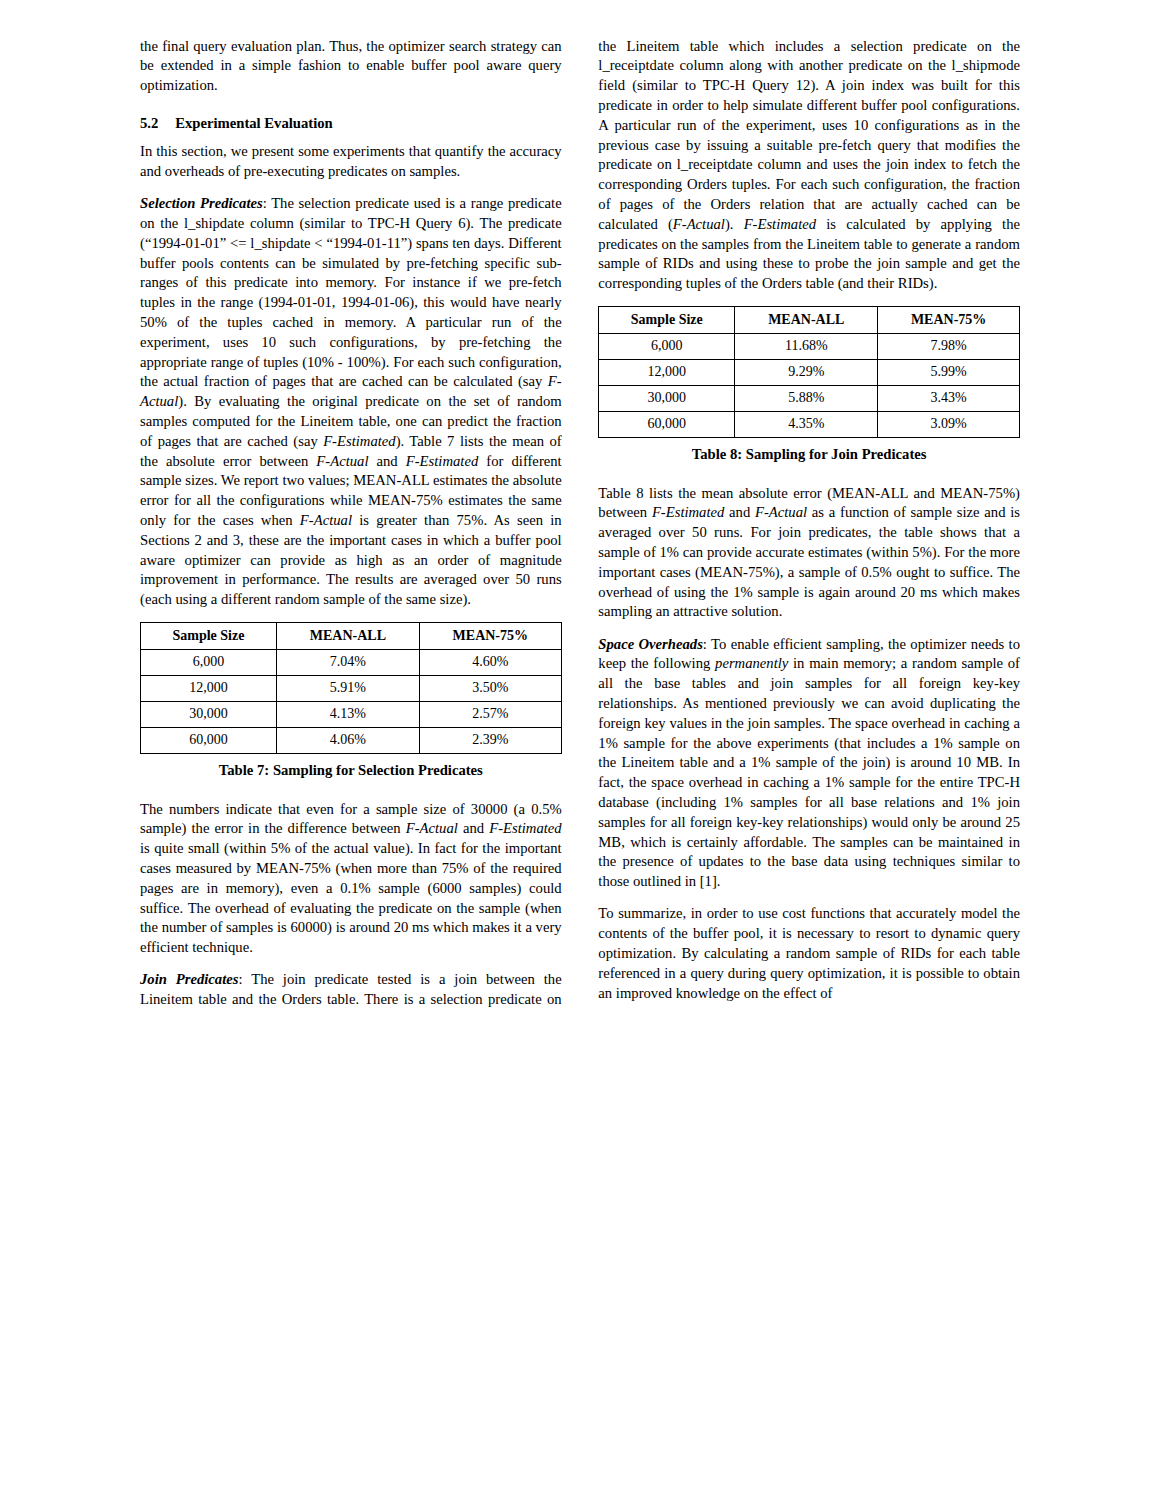the final query evaluation plan. Thus, the optimizer search strategy can be extended in a simple fashion to enable buffer pool aware query optimization.
5.2 Experimental Evaluation
In this section, we present some experiments that quantify the accuracy and overheads of pre-executing predicates on samples.
Selection Predicates: The selection predicate used is a range predicate on the l_shipdate column (similar to TPC-H Query 6). The predicate (“1994-01-01” <= l_shipdate < “1994-01-11”) spans ten days. Different buffer pools contents can be simulated by pre-fetching specific sub-ranges of this predicate into memory. For instance if we pre-fetch tuples in the range (1994-01-01, 1994-01-06), this would have nearly 50% of the tuples cached in memory. A particular run of the experiment, uses 10 such configurations, by pre-fetching the appropriate range of tuples (10% - 100%). For each such configuration, the actual fraction of pages that are cached can be calculated (say F-Actual). By evaluating the original predicate on the set of random samples computed for the Lineitem table, one can predict the fraction of pages that are cached (say F-Estimated). Table 7 lists the mean of the absolute error between F-Actual and F-Estimated for different sample sizes. We report two values; MEAN-ALL estimates the absolute error for all the configurations while MEAN-75% estimates the same only for the cases when F-Actual is greater than 75%. As seen in Sections 2 and 3, these are the important cases in which a buffer pool aware optimizer can provide as high as an order of magnitude improvement in performance. The results are averaged over 50 runs (each using a different random sample of the same size).
Table 7: Sampling for Selection Predicates
| Sample Size | MEAN-ALL | MEAN-75% |
| --- | --- | --- |
| 6,000 | 7.04% | 4.60% |
| 12,000 | 5.91% | 3.50% |
| 30,000 | 4.13% | 2.57% |
| 60,000 | 4.06% | 2.39% |
The numbers indicate that even for a sample size of 30000 (a 0.5% sample) the error in the difference between F-Actual and F-Estimated is quite small (within 5% of the actual value). In fact for the important cases measured by MEAN-75% (when more than 75% of the required pages are in memory), even a 0.1% sample (6000 samples) could suffice. The overhead of evaluating the predicate on the sample (when the number of samples is 60000) is around 20 ms which makes it a very efficient technique.
Join Predicates: The join predicate tested is a join between the Lineitem table and the Orders table. There is a selection predicate on the Lineitem table which includes a selection predicate on the l_receiptdate column along with another predicate on the l_shipmode field (similar to TPC-H Query 12). A join index was built for this predicate in order to help simulate different buffer pool configurations. A particular run of the experiment, uses 10 configurations as in the previous case by issuing a suitable pre-fetch query that modifies the predicate on l_receiptdate column and uses the join index to fetch the corresponding Orders tuples. For each such configuration, the fraction of pages of the Orders relation that are actually cached can be calculated (F-Actual). F-Estimated is calculated by applying the predicates on the samples from the Lineitem table to generate a random sample of RIDs and using these to probe the join sample and get the corresponding tuples of the Orders table (and their RIDs).
Table 8: Sampling for Join Predicates
| Sample Size | MEAN-ALL | MEAN-75% |
| --- | --- | --- |
| 6,000 | 11.68% | 7.98% |
| 12,000 | 9.29% | 5.99% |
| 30,000 | 5.88% | 3.43% |
| 60,000 | 4.35% | 3.09% |
Table 8 lists the mean absolute error (MEAN-ALL and MEAN-75%) between F-Estimated and F-Actual as a function of sample size and is averaged over 50 runs. For join predicates, the table shows that a sample of 1% can provide accurate estimates (within 5%). For the more important cases (MEAN-75%), a sample of 0.5% ought to suffice. The overhead of using the 1% sample is again around 20 ms which makes sampling an attractive solution.
Space Overheads: To enable efficient sampling, the optimizer needs to keep the following permanently in main memory; a random sample of all the base tables and join samples for all foreign key-key relationships. As mentioned previously we can avoid duplicating the foreign key values in the join samples. The space overhead in caching a 1% sample for the above experiments (that includes a 1% sample on the Lineitem table and a 1% sample of the join) is around 10 MB. In fact, the space overhead in caching a 1% sample for the entire TPC-H database (including 1% samples for all base relations and 1% join samples for all foreign key-key relationships) would only be around 25 MB, which is certainly affordable. The samples can be maintained in the presence of updates to the base data using techniques similar to those outlined in [1].
To summarize, in order to use cost functions that accurately model the contents of the buffer pool, it is necessary to resort to dynamic query optimization. By calculating a random sample of RIDs for each table referenced in a query during query optimization, it is possible to obtain an improved knowledge on the effect of